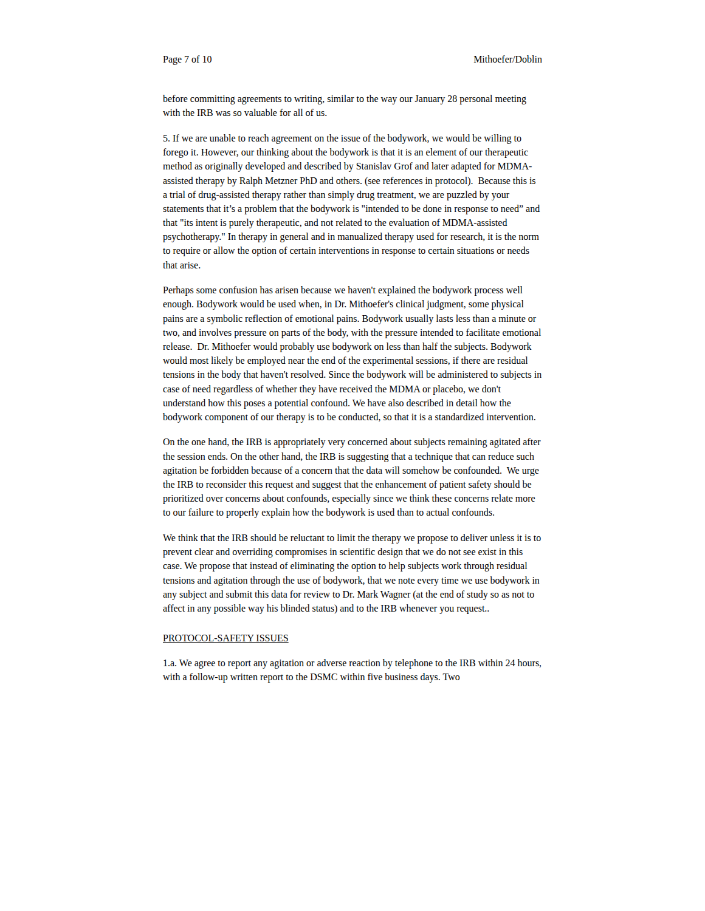Page 7 of 10 Mithoefer/Doblin
before committing agreements to writing, similar to the way our January 28 personal meeting with the IRB was so valuable for all of us.
5. If we are unable to reach agreement on the issue of the bodywork, we would be willing to forego it. However, our thinking about the bodywork is that it is an element of our therapeutic method as originally developed and described by Stanislav Grof and later adapted for MDMA-assisted therapy by Ralph Metzner PhD and others. (see references in protocol). Because this is a trial of drug-assisted therapy rather than simply drug treatment, we are puzzled by your statements that it’s a problem that the bodywork is "intended to be done in response to need” and that "its intent is purely therapeutic, and not related to the evaluation of MDMA-assisted psychotherapy." In therapy in general and in manualized therapy used for research, it is the norm to require or allow the option of certain interventions in response to certain situations or needs that arise.
Perhaps some confusion has arisen because we haven't explained the bodywork process well enough. Bodywork would be used when, in Dr. Mithoefer's clinical judgment, some physical pains are a symbolic reflection of emotional pains. Bodywork usually lasts less than a minute or two, and involves pressure on parts of the body, with the pressure intended to facilitate emotional release. Dr. Mithoefer would probably use bodywork on less than half the subjects. Bodywork would most likely be employed near the end of the experimental sessions, if there are residual tensions in the body that haven't resolved. Since the bodywork will be administered to subjects in case of need regardless of whether they have received the MDMA or placebo, we don't understand how this poses a potential confound. We have also described in detail how the bodywork component of our therapy is to be conducted, so that it is a standardized intervention.
On the one hand, the IRB is appropriately very concerned about subjects remaining agitated after the session ends. On the other hand, the IRB is suggesting that a technique that can reduce such agitation be forbidden because of a concern that the data will somehow be confounded. We urge the IRB to reconsider this request and suggest that the enhancement of patient safety should be prioritized over concerns about confounds, especially since we think these concerns relate more to our failure to properly explain how the bodywork is used than to actual confounds.
We think that the IRB should be reluctant to limit the therapy we propose to deliver unless it is to prevent clear and overriding compromises in scientific design that we do not see exist in this case. We propose that instead of eliminating the option to help subjects work through residual tensions and agitation through the use of bodywork, that we note every time we use bodywork in any subject and submit this data for review to Dr. Mark Wagner (at the end of study so as not to affect in any possible way his blinded status) and to the IRB whenever you request..
PROTOCOL-SAFETY ISSUES
1.a. We agree to report any agitation or adverse reaction by telephone to the IRB within 24 hours, with a follow-up written report to the DSMC within five business days. Two